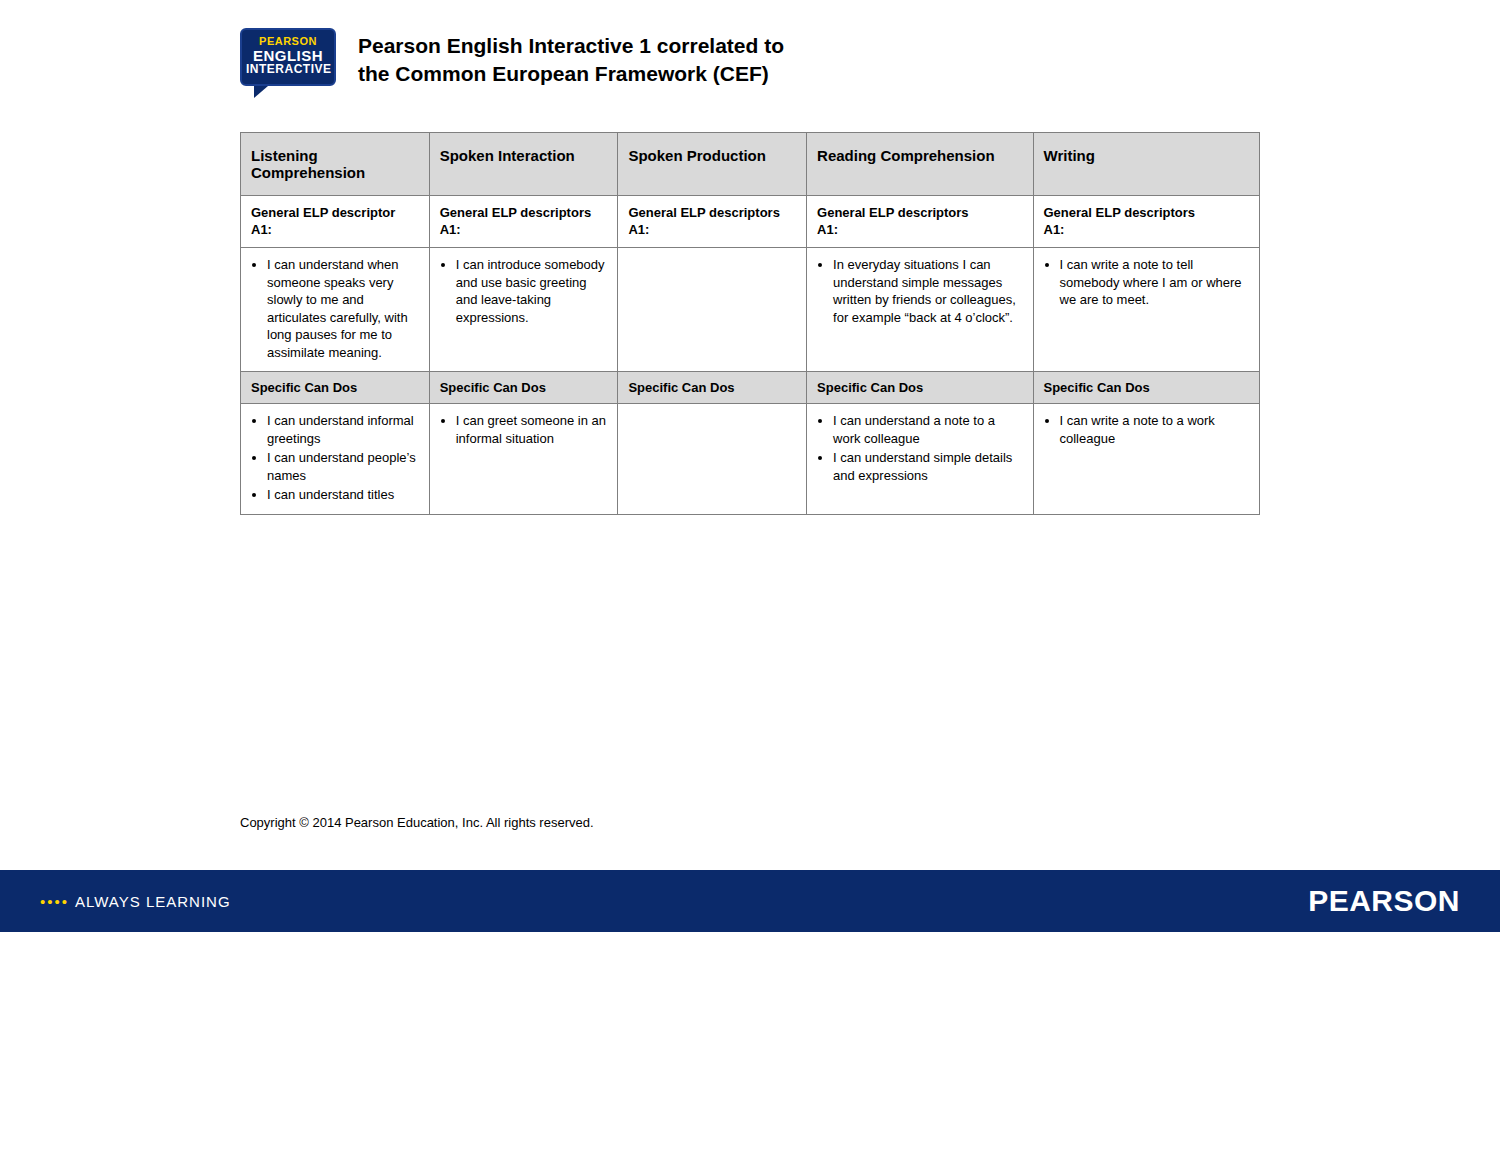PEARSON
ENGLISH
INTERACTIVE
Pearson English Interactive 1 correlated to
the Common European Framework (CEF)
| Listening Comprehension | Spoken Interaction | Spoken Production | Reading Comprehension | Writing |
| --- | --- | --- | --- | --- |
| General ELP descriptor A1: | General ELP descriptors A1: | General ELP descriptors A1: | General ELP descriptors A1: | General ELP descriptors A1: |
| I can understand when someone speaks very slowly to me and articulates carefully, with long pauses for me to assimilate meaning. | I can introduce somebody and use basic greeting and leave-taking expressions. | | In everyday situations I can understand simple messages written by friends or colleagues, for example “back at 4 o’clock”. | I can write a note to tell somebody where I am or where we are to meet. |
| Specific Can Dos | Specific Can Dos | Specific Can Dos | Specific Can Dos | Specific Can Dos |
| I can understand informal greetings I can understand people’s names I can understand titles | I can greet someone in an informal situation | | I can understand a note to a work colleague I can understand simple details and expressions | I can write a note to a work colleague |
Copyright © 2014 Pearson Education, Inc. All rights reserved.
••••ALWAYS LEARNING
PEARSON